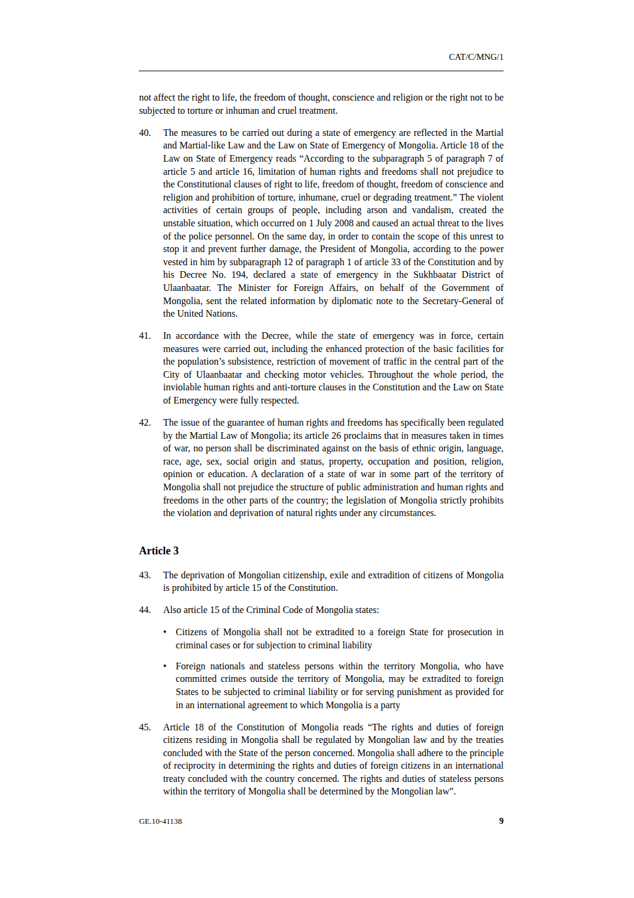CAT/C/MNG/1
not affect the right to life, the freedom of thought, conscience and religion or the right not to be subjected to torture or inhuman and cruel treatment.
40.
The measures to be carried out during a state of emergency are reflected in the Martial and Martial-like Law and the Law on State of Emergency of Mongolia. Article 18 of the Law on State of Emergency reads “According to the subparagraph 5 of paragraph 7 of article 5 and article 16, limitation of human rights and freedoms shall not prejudice to the Constitutional clauses of right to life, freedom of thought, freedom of conscience and religion and prohibition of torture, inhumane, cruel or degrading treatment.” The violent activities of certain groups of people, including arson and vandalism, created the unstable situation, which occurred on 1 July 2008 and caused an actual threat to the lives of the police personnel. On the same day, in order to contain the scope of this unrest to stop it and prevent further damage, the President of Mongolia, according to the power vested in him by subparagraph 12 of paragraph 1 of article 33 of the Constitution and by his Decree No. 194, declared a state of emergency in the Sukhbaatar District of Ulaanbaatar. The Minister for Foreign Affairs, on behalf of the Government of Mongolia, sent the related information by diplomatic note to the Secretary-General of the United Nations.
41.
In accordance with the Decree, while the state of emergency was in force, certain measures were carried out, including the enhanced protection of the basic facilities for the population’s subsistence, restriction of movement of traffic in the central part of the City of Ulaanbaatar and checking motor vehicles. Throughout the whole period, the inviolable human rights and anti-torture clauses in the Constitution and the Law on State of Emergency were fully respected.
42.
The issue of the guarantee of human rights and freedoms has specifically been regulated by the Martial Law of Mongolia; its article 26 proclaims that in measures taken in times of war, no person shall be discriminated against on the basis of ethnic origin, language, race, age, sex, social origin and status, property, occupation and position, religion, opinion or education. A declaration of a state of war in some part of the territory of Mongolia shall not prejudice the structure of public administration and human rights and freedoms in the other parts of the country; the legislation of Mongolia strictly prohibits the violation and deprivation of natural rights under any circumstances.
Article 3
43.
The deprivation of Mongolian citizenship, exile and extradition of citizens of Mongolia is prohibited by article 15 of the Constitution.
44.
Also article 15 of the Criminal Code of Mongolia states:
Citizens of Mongolia shall not be extradited to a foreign State for prosecution in criminal cases or for subjection to criminal liability
Foreign nationals and stateless persons within the territory Mongolia, who have committed crimes outside the territory of Mongolia, may be extradited to foreign States to be subjected to criminal liability or for serving punishment as provided for in an international agreement to which Mongolia is a party
45.
Article 18 of the Constitution of Mongolia reads “The rights and duties of foreign citizens residing in Mongolia shall be regulated by Mongolian law and by the treaties concluded with the State of the person concerned. Mongolia shall adhere to the principle of reciprocity in determining the rights and duties of foreign citizens in an international treaty concluded with the country concerned. The rights and duties of stateless persons within the territory of Mongolia shall be determined by the Mongolian law”.
GE.10-41138 9